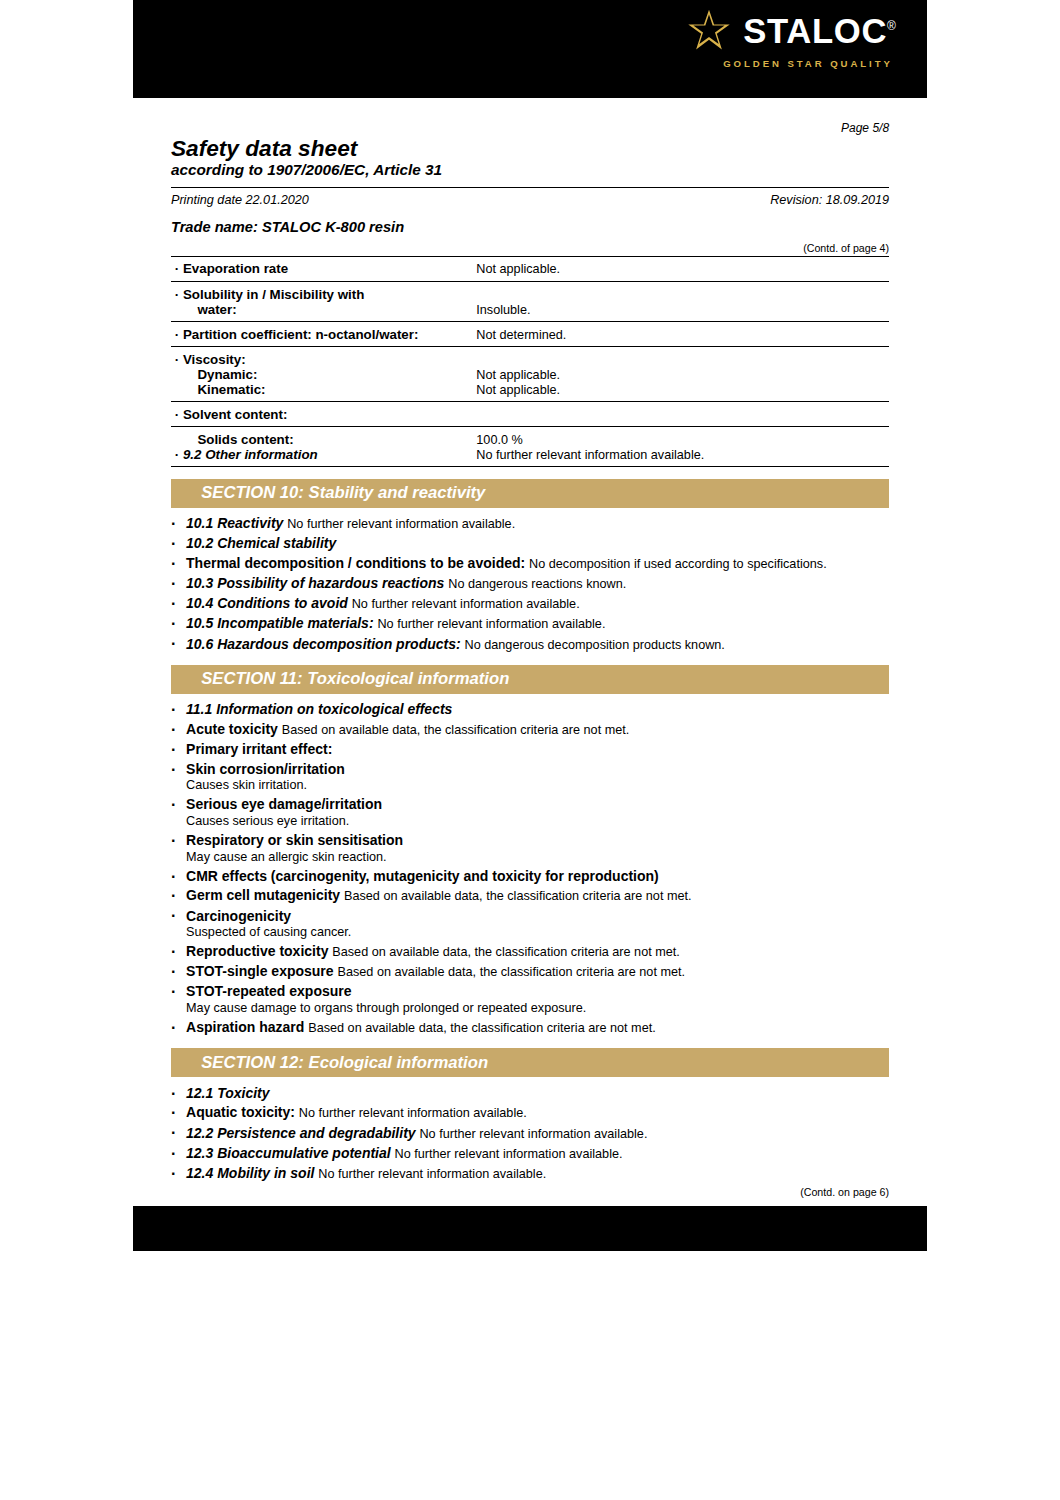STALOC®
GOLDEN STAR QUALITY
Page 5/8
Safety data sheet
according to 1907/2006/EC, Article 31
Printing date 22.01.2020 Revision: 18.09.2019
Trade name: STALOC K-800 resin
(Contd. of page 4)
| · Evaporation rate | Not applicable. |
| · Solubility in / Miscibility with water: | Insoluble. |
| · Partition coefficient: n-octanol/water: | Not determined. |
| · Viscosity: Dynamic: Kinematic: | Not applicable. Not applicable. |
| · Solvent content: | |
| Solids content: · 9.2 Other information | 100.0 % No further relevant information available. |
SECTION 10: Stability and reactivity
10.1 Reactivity No further relevant information available.
10.2 Chemical stability
Thermal decomposition / conditions to be avoided: No decomposition if used according to specifications.
10.3 Possibility of hazardous reactions No dangerous reactions known.
10.4 Conditions to avoid No further relevant information available.
10.5 Incompatible materials: No further relevant information available.
10.6 Hazardous decomposition products: No dangerous decomposition products known.
SECTION 11: Toxicological information
11.1 Information on toxicological effects
Acute toxicity Based on available data, the classification criteria are not met.
Primary irritant effect:
Skin corrosion/irritation Causes skin irritation.
Serious eye damage/irritation Causes serious eye irritation.
Respiratory or skin sensitisation May cause an allergic skin reaction.
CMR effects (carcinogenity, mutagenicity and toxicity for reproduction)
Germ cell mutagenicity Based on available data, the classification criteria are not met.
Carcinogenicity Suspected of causing cancer.
Reproductive toxicity Based on available data, the classification criteria are not met.
STOT-single exposure Based on available data, the classification criteria are not met.
STOT-repeated exposure May cause damage to organs through prolonged or repeated exposure.
Aspiration hazard Based on available data, the classification criteria are not met.
SECTION 12: Ecological information
12.1 Toxicity
Aquatic toxicity: No further relevant information available.
12.2 Persistence and degradability No further relevant information available.
12.3 Bioaccumulative potential No further relevant information available.
12.4 Mobility in soil No further relevant information available.
(Contd. on page 6)